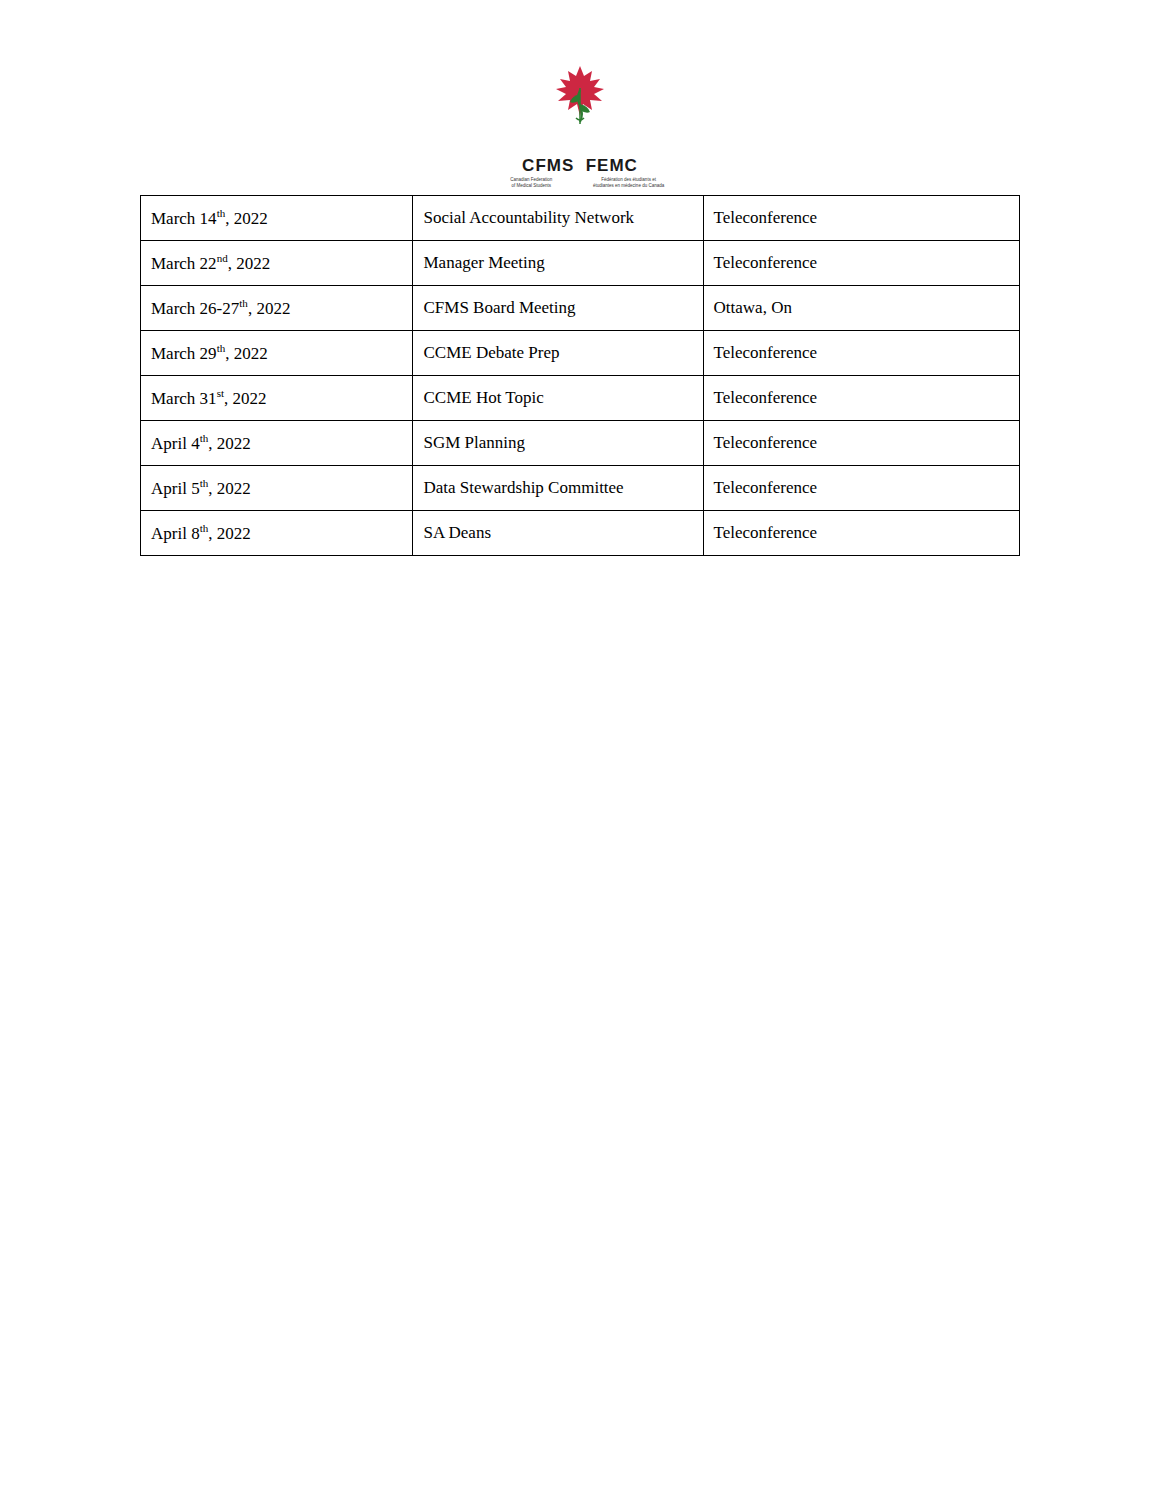CFMS FEMC
Canadian Federation
of Medical Students Fédération des étudiants et
étudiantes en médecine du Canada
| March 14 th , 2022 | Social Accountability Network | Teleconference |
| March 22 nd , 2022 | Manager Meeting | Teleconference |
| March 26-27 th , 2022 | CFMS Board Meeting | Ottawa, On |
| March 29 th , 2022 | CCME Debate Prep | Teleconference |
| March 31 st , 2022 | CCME Hot Topic | Teleconference |
| April 4 th , 2022 | SGM Planning | Teleconference |
| April 5 th , 2022 | Data Stewardship Committee | Teleconference |
| April 8 th , 2022 | SA Deans | Teleconference |